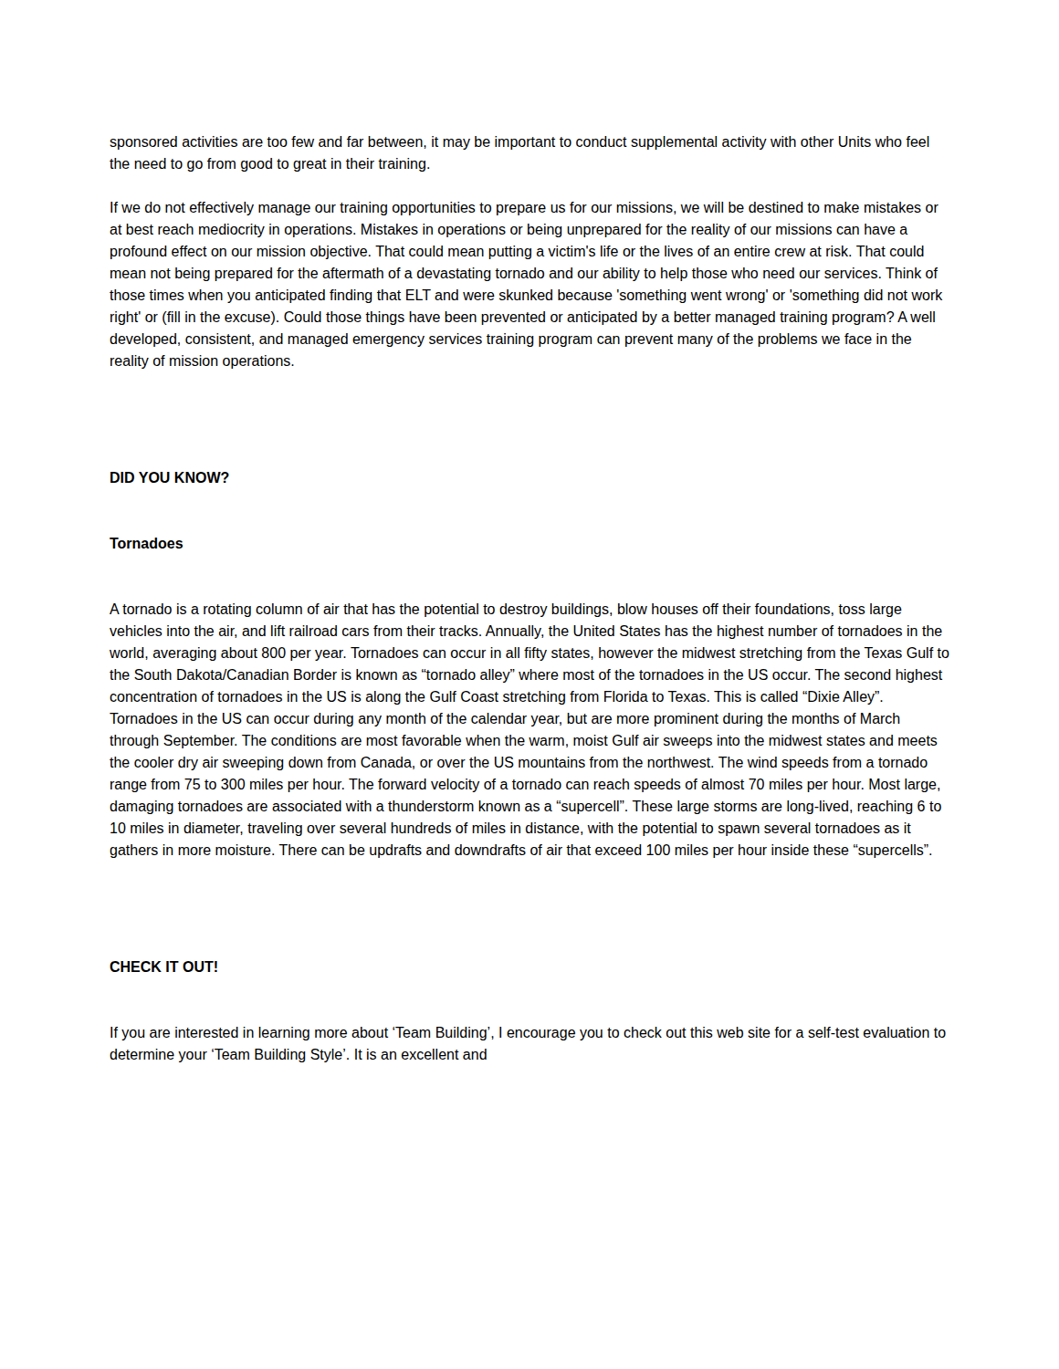sponsored activities are too few and far between, it may be important to conduct supplemental activity with other Units who feel the need to go from good to great in their training.
If we do not effectively manage our training opportunities to prepare us for our missions, we will be destined to make mistakes or at best reach mediocrity in operations. Mistakes in operations or being unprepared for the reality of our missions can have a profound effect on our mission objective. That could mean putting a victim's life or the lives of an entire crew at risk. That could mean not being prepared for the aftermath of a devastating tornado and our ability to help those who need our services. Think of those times when you anticipated finding that ELT and were skunked because 'something went wrong' or 'something did not work right' or (fill in the excuse). Could those things have been prevented or anticipated by a better managed training program? A well developed, consistent, and managed emergency services training program can prevent many of the problems we face in the reality of mission operations.
DID YOU KNOW?
Tornadoes
A tornado is a rotating column of air that has the potential to destroy buildings, blow houses off their foundations, toss large vehicles into the air, and lift railroad cars from their tracks. Annually, the United States has the highest number of tornadoes in the world, averaging about 800 per year. Tornadoes can occur in all fifty states, however the midwest stretching from the Texas Gulf to the South Dakota/Canadian Border is known as “tornado alley” where most of the tornadoes in the US occur. The second highest concentration of tornadoes in the US is along the Gulf Coast stretching from Florida to Texas. This is called “Dixie Alley”. Tornadoes in the US can occur during any month of the calendar year, but are more prominent during the months of March through September. The conditions are most favorable when the warm, moist Gulf air sweeps into the midwest states and meets the cooler dry air sweeping down from Canada, or over the US mountains from the northwest. The wind speeds from a tornado range from 75 to 300 miles per hour. The forward velocity of a tornado can reach speeds of almost 70 miles per hour. Most large, damaging tornadoes are associated with a thunderstorm known as a “supercell”. These large storms are long-lived, reaching 6 to 10 miles in diameter, traveling over several hundreds of miles in distance, with the potential to spawn several tornadoes as it gathers in more moisture. There can be updrafts and downdrafts of air that exceed 100 miles per hour inside these “supercells”.
CHECK IT OUT!
If you are interested in learning more about ‘Team Building’, I encourage you to check out this web site for a self-test evaluation to determine your ‘Team Building Style’. It is an excellent and